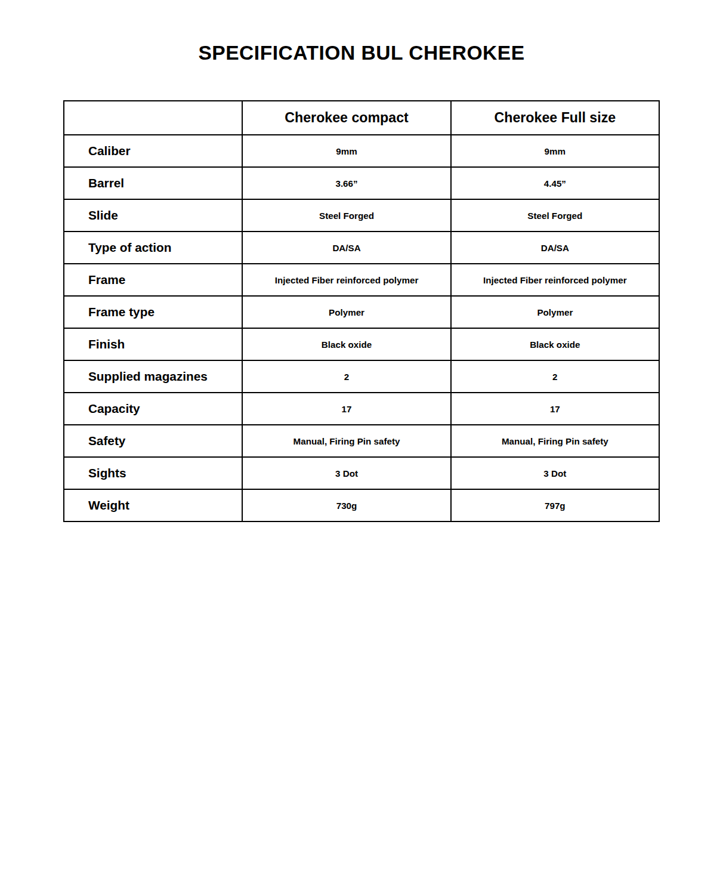SPECIFICATION BUL CHEROKEE
| | Cherokee compact | Cherokee Full size |
| --- | --- | --- |
| Caliber | 9mm | 9mm |
| Barrel | 3.66” | 4.45” |
| Slide | Steel Forged | Steel Forged |
| Type of action | DA/SA | DA/SA |
| Frame | Injected Fiber reinforced polymer | Injected Fiber reinforced polymer |
| Frame type | Polymer | Polymer |
| Finish | Black oxide | Black oxide |
| Supplied magazines | 2 | 2 |
| Capacity | 17 | 17 |
| Safety | Manual, Firing Pin safety | Manual, Firing Pin safety |
| Sights | 3 Dot | 3 Dot |
| Weight | 730g | 797g |